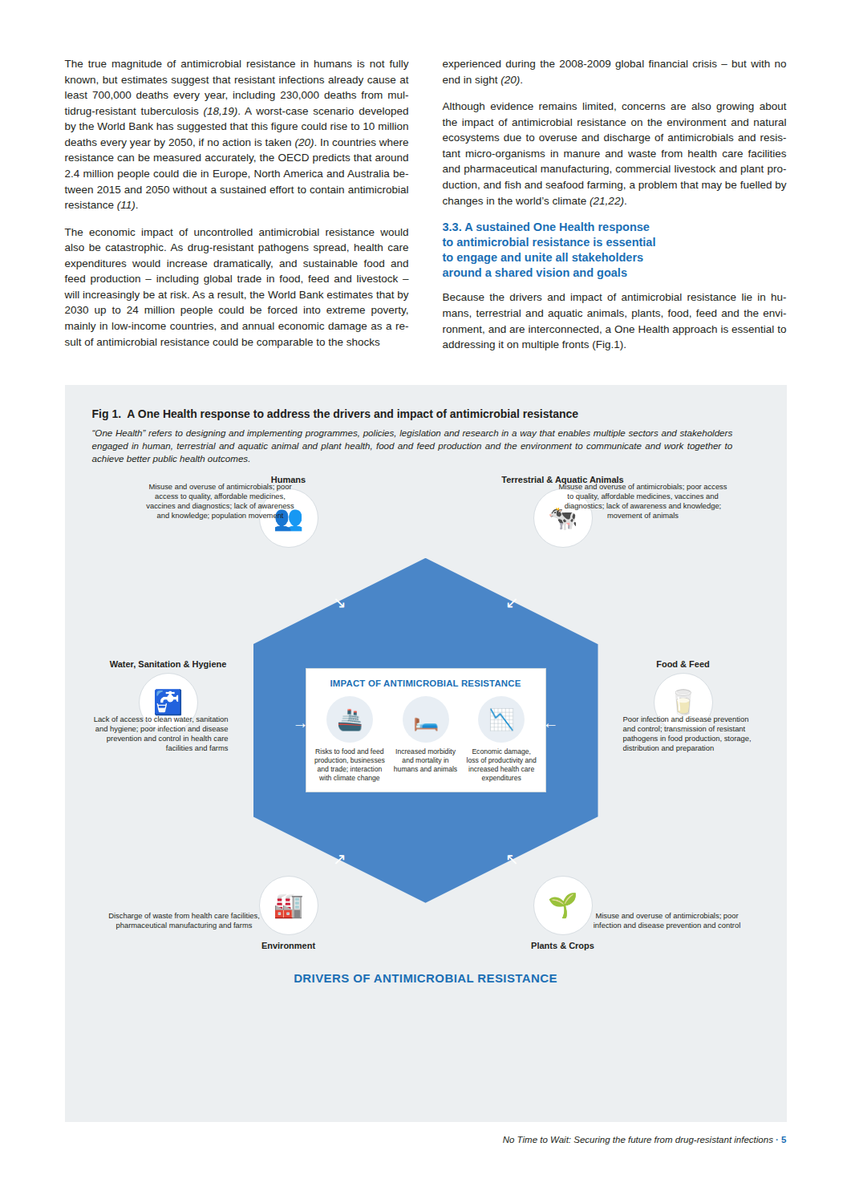The true magnitude of antimicrobial resistance in humans is not fully known, but estimates suggest that resistant infections already cause at least 700,000 deaths every year, including 230,000 deaths from multidrug-resistant tuberculosis (18,19). A worst-case scenario developed by the World Bank has suggested that this figure could rise to 10 million deaths every year by 2050, if no action is taken (20). In countries where resistance can be measured accurately, the OECD predicts that around 2.4 million people could die in Europe, North America and Australia between 2015 and 2050 without a sustained effort to contain antimicrobial resistance (11).
The economic impact of uncontrolled antimicrobial resistance would also be catastrophic. As drug-resistant pathogens spread, health care expenditures would increase dramatically, and sustainable food and feed production – including global trade in food, feed and livestock – will increasingly be at risk. As a result, the World Bank estimates that by 2030 up to 24 million people could be forced into extreme poverty, mainly in low-income countries, and annual economic damage as a result of antimicrobial resistance could be comparable to the shocks
experienced during the 2008-2009 global financial crisis – but with no end in sight (20).
Although evidence remains limited, concerns are also growing about the impact of antimicrobial resistance on the environment and natural ecosystems due to overuse and discharge of antimicrobials and resistant micro-organisms in manure and waste from health care facilities and pharmaceutical manufacturing, commercial livestock and plant production, and fish and seafood farming, a problem that may be fuelled by changes in the world’s climate (21,22).
3.3. A sustained One Health response
to antimicrobial resistance is essential
to engage and unite all stakeholders
around a shared vision and goals
Because the drivers and impact of antimicrobial resistance lie in humans, terrestrial and aquatic animals, plants, food, feed and the environment, and are interconnected, a One Health approach is essential to addressing it on multiple fronts (Fig.1).
Fig 1. A One Health response to address the drivers and impact of antimicrobial resistance
“One Health” refers to designing and implementing programmes, policies, legislation and research in a way that enables multiple sectors and stakeholders engaged in human, terrestrial and aquatic animal and plant health, food and feed production and the environment to communicate and work together to achieve better public health outcomes.
IMPACT OF ANTIMICROBIAL RESISTANCE
🚢
Risks to food and feed production, businesses and trade; interaction with climate change
🛏️
Increased morbidity and mortality in humans and animals
📉
Economic damage, loss of productivity and increased health care expenditures
↘
↙
→
←
↗
↖
Humans
👥
Misuse and overuse of antimicrobials; poor access to quality, affordable medicines, vaccines and diagnostics; lack of awareness and knowledge; population movement
Terrestrial & Aquatic Animals
🐄
Misuse and overuse of antimicrobials; poor access to quality, affordable medicines, vaccines and diagnostics; lack of awareness and knowledge; movement of animals
Water, Sanitation & Hygiene
🚰
Lack of access to clean water, sanitation and hygiene; poor infection and disease prevention and control in health care facilities and farms
Food & Feed
🥛
Poor infection and disease prevention and control; transmission of resistant pathogens in food production, storage, distribution and preparation
🏭
Environment
Discharge of waste from health care facilities, pharmaceutical manufacturing and farms
🌱
Plants & Crops
Misuse and overuse of antimicrobials; poor infection and disease prevention and control
DRIVERS OF ANTIMICROBIAL RESISTANCE
No Time to Wait: Securing the future from drug-resistant infections · 5